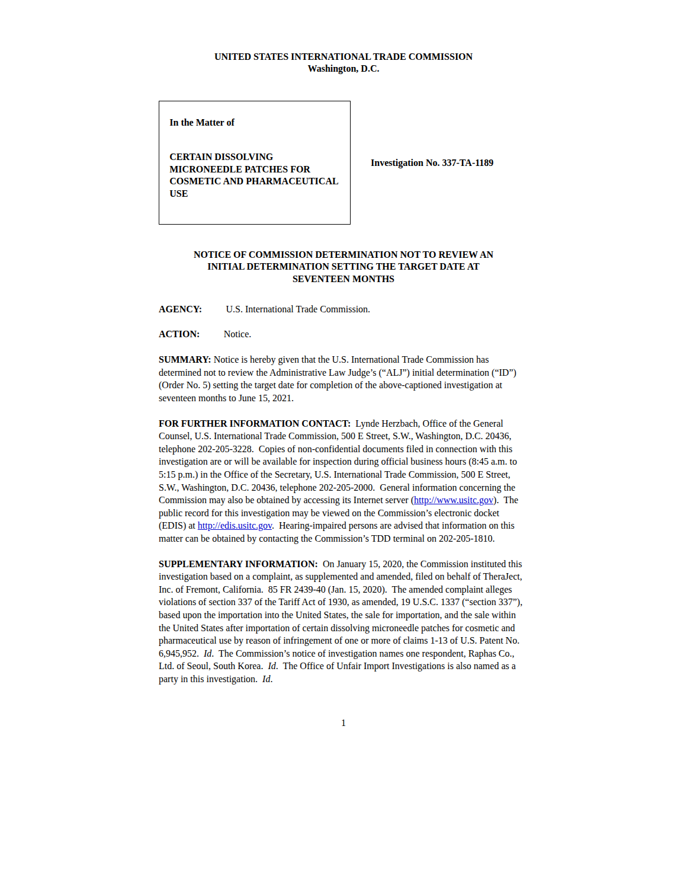UNITED STATES INTERNATIONAL TRADE COMMISSION Washington, D.C.
In the Matter of
CERTAIN DISSOLVING MICRONEEDLE PATCHES FOR COSMETIC AND PHARMACEUTICAL USE
Investigation No. 337-TA-1189
NOTICE OF COMMISSION DETERMINATION NOT TO REVIEW AN INITIAL DETERMINATION SETTING THE TARGET DATE AT SEVENTEEN MONTHS
AGENCY: U.S. International Trade Commission.
ACTION: Notice.
SUMMARY: Notice is hereby given that the U.S. International Trade Commission has determined not to review the Administrative Law Judge’s (“ALJ”) initial determination (“ID”) (Order No. 5) setting the target date for completion of the above-captioned investigation at seventeen months to June 15, 2021.
FOR FURTHER INFORMATION CONTACT: Lynde Herzbach, Office of the General Counsel, U.S. International Trade Commission, 500 E Street, S.W., Washington, D.C. 20436, telephone 202-205-3228. Copies of non-confidential documents filed in connection with this investigation are or will be available for inspection during official business hours (8:45 a.m. to 5:15 p.m.) in the Office of the Secretary, U.S. International Trade Commission, 500 E Street, S.W., Washington, D.C. 20436, telephone 202-205-2000. General information concerning the Commission may also be obtained by accessing its Internet server (http://www.usitc.gov). The public record for this investigation may be viewed on the Commission’s electronic docket (EDIS) at http://edis.usitc.gov. Hearing-impaired persons are advised that information on this matter can be obtained by contacting the Commission’s TDD terminal on 202-205-1810.
SUPPLEMENTARY INFORMATION: On January 15, 2020, the Commission instituted this investigation based on a complaint, as supplemented and amended, filed on behalf of TheraJect, Inc. of Fremont, California. 85 FR 2439-40 (Jan. 15, 2020). The amended complaint alleges violations of section 337 of the Tariff Act of 1930, as amended, 19 U.S.C. 1337 (“section 337”), based upon the importation into the United States, the sale for importation, and the sale within the United States after importation of certain dissolving microneedle patches for cosmetic and pharmaceutical use by reason of infringement of one or more of claims 1-13 of U.S. Patent No. 6,945,952. Id. The Commission’s notice of investigation names one respondent, Raphas Co., Ltd. of Seoul, South Korea. Id. The Office of Unfair Import Investigations is also named as a party in this investigation. Id.
1